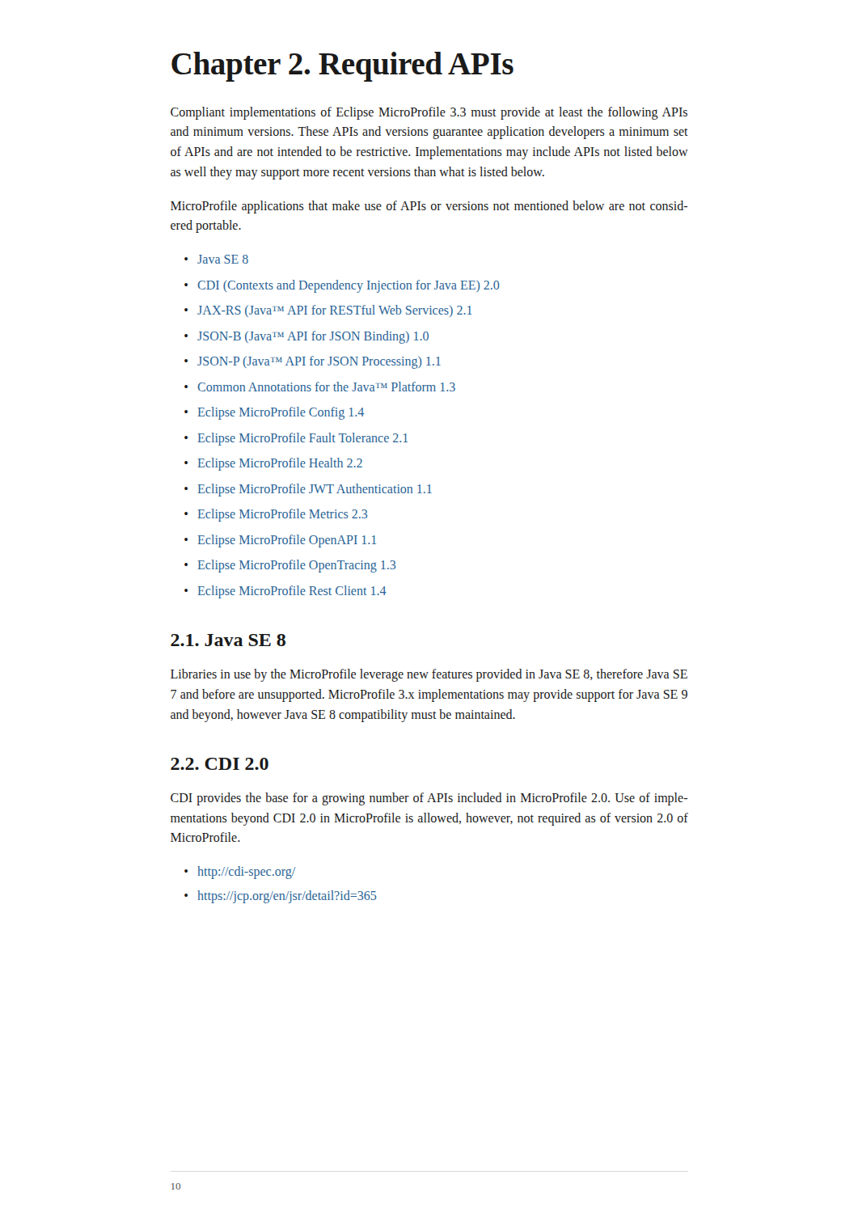Chapter 2. Required APIs
Compliant implementations of Eclipse MicroProfile 3.3 must provide at least the following APIs and minimum versions. These APIs and versions guarantee application developers a minimum set of APIs and are not intended to be restrictive. Implementations may include APIs not listed below as well they may support more recent versions than what is listed below.
MicroProfile applications that make use of APIs or versions not mentioned below are not considered portable.
Java SE 8
CDI (Contexts and Dependency Injection for Java EE) 2.0
JAX-RS (Java™ API for RESTful Web Services) 2.1
JSON-B (Java™ API for JSON Binding) 1.0
JSON-P (Java™ API for JSON Processing) 1.1
Common Annotations for the Java™ Platform 1.3
Eclipse MicroProfile Config 1.4
Eclipse MicroProfile Fault Tolerance 2.1
Eclipse MicroProfile Health 2.2
Eclipse MicroProfile JWT Authentication 1.1
Eclipse MicroProfile Metrics 2.3
Eclipse MicroProfile OpenAPI 1.1
Eclipse MicroProfile OpenTracing 1.3
Eclipse MicroProfile Rest Client 1.4
2.1. Java SE 8
Libraries in use by the MicroProfile leverage new features provided in Java SE 8, therefore Java SE 7 and before are unsupported. MicroProfile 3.x implementations may provide support for Java SE 9 and beyond, however Java SE 8 compatibility must be maintained.
2.2. CDI 2.0
CDI provides the base for a growing number of APIs included in MicroProfile 2.0. Use of implementations beyond CDI 2.0 in MicroProfile is allowed, however, not required as of version 2.0 of MicroProfile.
http://cdi-spec.org/
https://jcp.org/en/jsr/detail?id=365
10